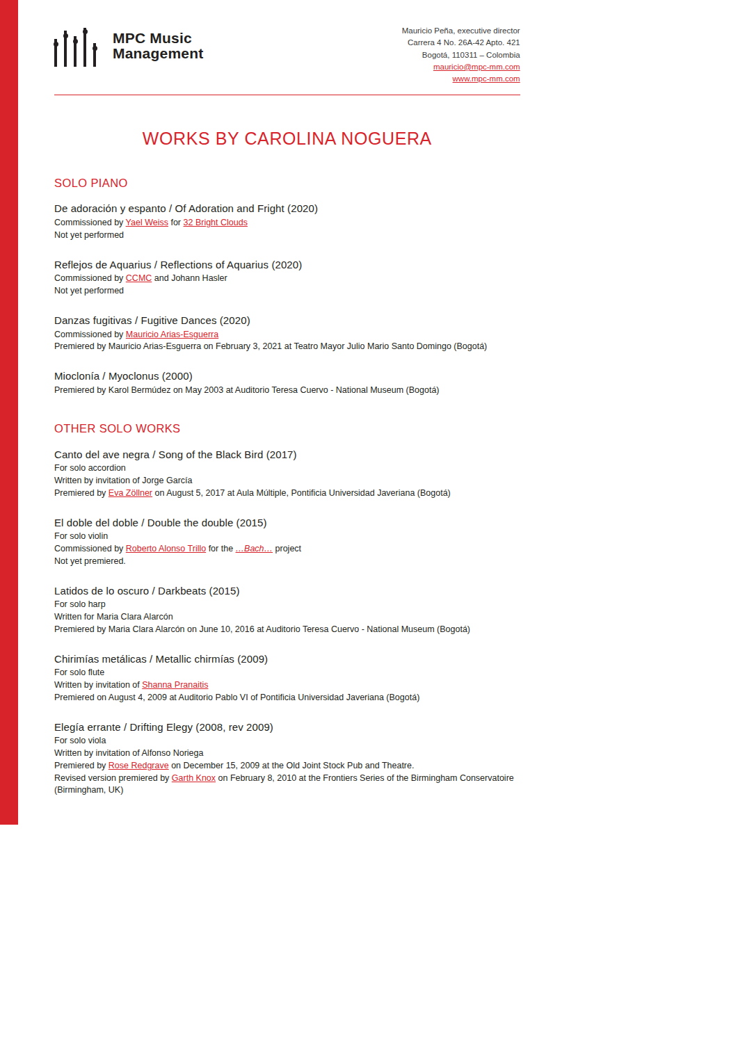MPC Music
Management
Mauricio Peña, executive director
Carrera 4 No. 26A-42 Apto. 421
Bogotá, 110311 – Colombia
mauricio@mpc-mm.com
www.mpc-mm.com
WORKS BY CAROLINA NOGUERA
SOLO PIANO
De adoración y espanto / Of Adoration and Fright (2020)
Commissioned by Yael Weiss for 32 Bright Clouds
Not yet performed
Reflejos de Aquarius / Reflections of Aquarius (2020)
Commissioned by CCMC and Johann Hasler
Not yet performed
Danzas fugitivas / Fugitive Dances (2020)
Commissioned by Mauricio Arias-Esguerra
Premiered by Mauricio Arias-Esguerra on February 3, 2021 at Teatro Mayor Julio Mario Santo Domingo (Bogotá)
Mioclonía / Myoclonus (2000)
Premiered by Karol Bermúdez on May 2003 at Auditorio Teresa Cuervo - National Museum (Bogotá)
OTHER SOLO WORKS
Canto del ave negra / Song of the Black Bird (2017)
For solo accordion
Written by invitation of Jorge García
Premiered by Eva Zöllner on August 5, 2017 at Aula Múltiple, Pontificia Universidad Javeriana (Bogotá)
El doble del doble / Double the double (2015)
For solo violin
Commissioned by Roberto Alonso Trillo for the …Bach… project
Not yet premiered.
Latidos de lo oscuro / Darkbeats (2015)
For solo harp
Written for Maria Clara Alarcón
Premiered by Maria Clara Alarcón on June 10, 2016 at Auditorio Teresa Cuervo - National Museum (Bogotá)
Chirimías metálicas / Metallic chirmías (2009)
For solo flute
Written by invitation of Shanna Pranaitis
Premiered on August 4, 2009 at Auditorio Pablo VI of Pontificia Universidad Javeriana (Bogotá)
Elegía errante / Drifting Elegy (2008, rev 2009)
For solo viola
Written by invitation of Alfonso Noriega
Premiered by Rose Redgrave on December 15, 2009 at the Old Joint Stock Pub and Theatre.
Revised version premiered by Garth Knox on February 8, 2010 at the Frontiers Series of the Birmingham Conservatoire (Birmingham, UK)